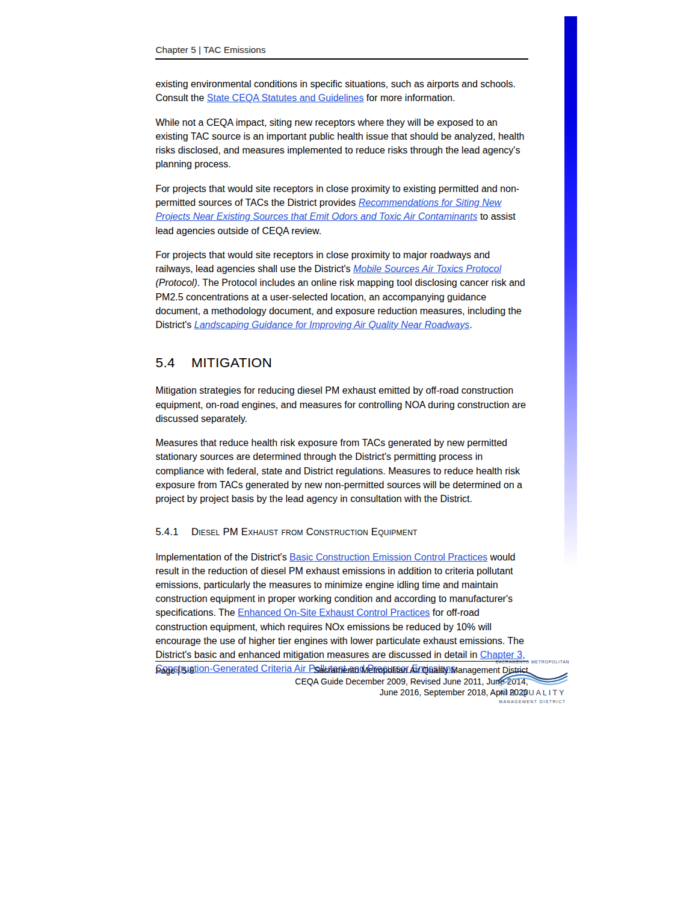Chapter 5 | TAC Emissions
existing environmental conditions in specific situations, such as airports and schools. Consult the State CEQA Statutes and Guidelines for more information.
While not a CEQA impact, siting new receptors where they will be exposed to an existing TAC source is an important public health issue that should be analyzed, health risks disclosed, and measures implemented to reduce risks through the lead agency's planning process.
For projects that would site receptors in close proximity to existing permitted and non-permitted sources of TACs the District provides Recommendations for Siting New Projects Near Existing Sources that Emit Odors and Toxic Air Contaminants to assist lead agencies outside of CEQA review.
For projects that would site receptors in close proximity to major roadways and railways, lead agencies shall use the District's Mobile Sources Air Toxics Protocol (Protocol). The Protocol includes an online risk mapping tool disclosing cancer risk and PM2.5 concentrations at a user-selected location, an accompanying guidance document, a methodology document, and exposure reduction measures, including the District's Landscaping Guidance for Improving Air Quality Near Roadways.
5.4 MITIGATION
Mitigation strategies for reducing diesel PM exhaust emitted by off-road construction equipment, on-road engines, and measures for controlling NOA during construction are discussed separately.
Measures that reduce health risk exposure from TACs generated by new permitted stationary sources are determined through the District's permitting process in compliance with federal, state and District regulations. Measures to reduce health risk exposure from TACs generated by new non-permitted sources will be determined on a project by project basis by the lead agency in consultation with the District.
5.4.1 Diesel PM Exhaust from Construction Equipment
Implementation of the District's Basic Construction Emission Control Practices would result in the reduction of diesel PM exhaust emissions in addition to criteria pollutant emissions, particularly the measures to minimize engine idling time and maintain construction equipment in proper working condition and according to manufacturer's specifications. The Enhanced On-Site Exhaust Control Practices for off-road construction equipment, which requires NOx emissions be reduced by 10% will encourage the use of higher tier engines with lower particulate exhaust emissions. The District's basic and enhanced mitigation measures are discussed in detail in Chapter 3, Construction-Generated Criteria Air Pollutant and Precursor Emissions.
Page | 5-8
Sacramento Metropolitan Air Quality Management District
CEQA Guide December 2009, Revised June 2011, June 2014,
June 2016, September 2018, April 2020
SACRAMENTO METROPOLITAN
AIR QUALITY
MANAGEMENT DISTRICT